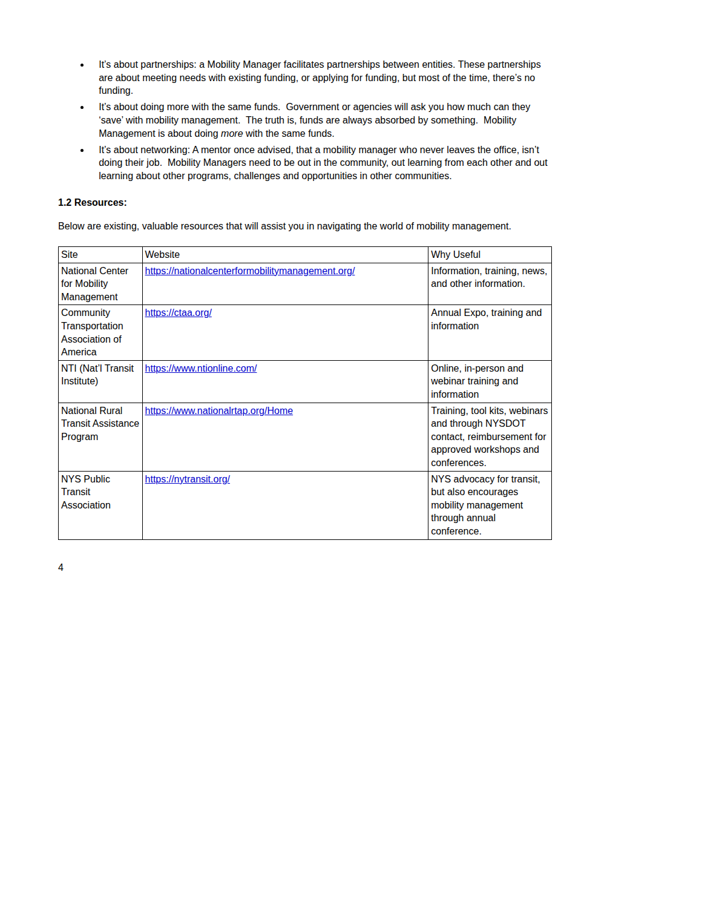It’s about partnerships: a Mobility Manager facilitates partnerships between entities. These partnerships are about meeting needs with existing funding, or applying for funding, but most of the time, there’s no funding.
It’s about doing more with the same funds. Government or agencies will ask you how much can they ‘save’ with mobility management. The truth is, funds are always absorbed by something. Mobility Management is about doing more with the same funds.
It’s about networking: A mentor once advised, that a mobility manager who never leaves the office, isn’t doing their job. Mobility Managers need to be out in the community, out learning from each other and out learning about other programs, challenges and opportunities in other communities.
1.2 Resources:
Below are existing, valuable resources that will assist you in navigating the world of mobility management.
| Site | Website | Why Useful |
| --- | --- | --- |
| National Center for Mobility Management | https://nationalcenterformobilitymanagement.org/ | Information, training, news, and other information. |
| Community Transportation Association of America | https://ctaa.org/ | Annual Expo, training and information |
| NTI (Nat’l Transit Institute) | https://www.ntionline.com/ | Online, in-person and webinar training and information |
| National Rural Transit Assistance Program | https://www.nationalrtap.org/Home | Training, tool kits, webinars and through NYSDOT contact, reimbursement for approved workshops and conferences. |
| NYS Public Transit Association | https://nytransit.org/ | NYS advocacy for transit, but also encourages mobility management through annual conference. |
4